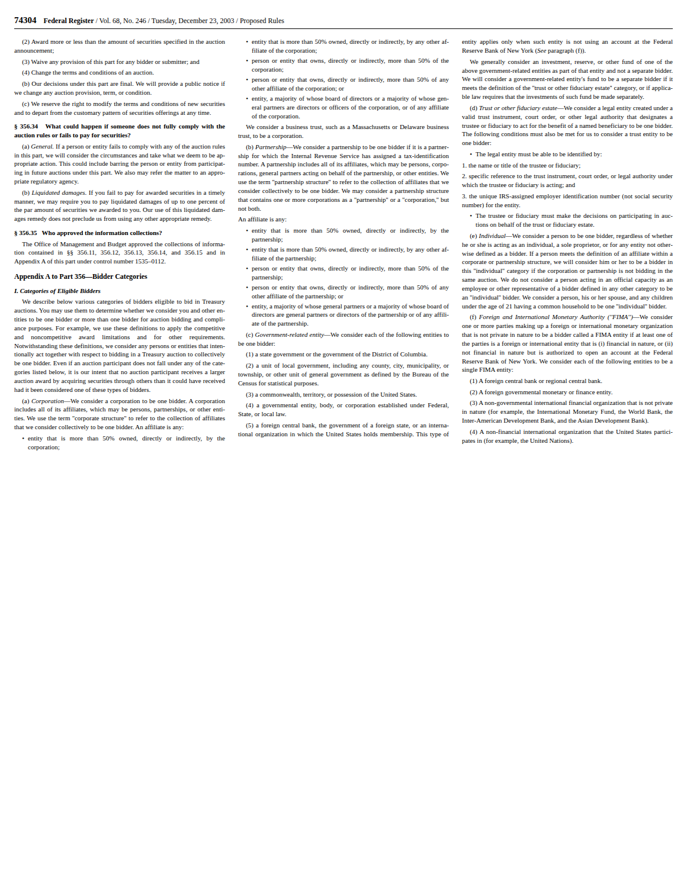74304 Federal Register / Vol. 68, No. 246 / Tuesday, December 23, 2003 / Proposed Rules
(2) Award more or less than the amount of securities specified in the auction announcement;
(3) Waive any provision of this part for any bidder or submitter; and
(4) Change the terms and conditions of an auction.
(b) Our decisions under this part are final. We will provide a public notice if we change any auction provision, term, or condition.
(c) We reserve the right to modify the terms and conditions of new securities and to depart from the customary pattern of securities offerings at any time.
§ 356.34 What could happen if someone does not fully comply with the auction rules or fails to pay for securities?
(a) General. If a person or entity fails to comply with any of the auction rules in this part, we will consider the circumstances and take what we deem to be appropriate action. This could include barring the person or entity from participating in future auctions under this part. We also may refer the matter to an appropriate regulatory agency.
(b) Liquidated damages. If you fail to pay for awarded securities in a timely manner, we may require you to pay liquidated damages of up to one percent of the par amount of securities we awarded to you. Our use of this liquidated damages remedy does not preclude us from using any other appropriate remedy.
§ 356.35 Who approved the information collections?
The Office of Management and Budget approved the collections of information contained in §§ 356.11, 356.12, 356.13, 356.14, and 356.15 and in Appendix A of this part under control number 1535–0112.
Appendix A to Part 356—Bidder Categories
I. Categories of Eligible Bidders
We describe below various categories of bidders eligible to bid in Treasury auctions. You may use them to determine whether we consider you and other entities to be one bidder or more than one bidder for auction bidding and compliance purposes. For example, we use these definitions to apply the competitive and noncompetitive award limitations and for other requirements. Notwithstanding these definitions, we consider any persons or entities that intentionally act together with respect to bidding in a Treasury auction to collectively be one bidder. Even if an auction participant does not fall under any of the categories listed below, it is our intent that no auction participant receives a larger auction award by acquiring securities through others than it could have received had it been considered one of these types of bidders.
(a) Corporation—We consider a corporation to be one bidder. A corporation includes all of its affiliates, which may be persons, partnerships, or other entities. We use the term ''corporate structure'' to refer to the collection of affiliates that we consider collectively to be one bidder. An affiliate is any:
entity that is more than 50% owned, directly or indirectly, by the corporation;
entity that is more than 50% owned, directly or indirectly, by any other affiliate of the corporation;
person or entity that owns, directly or indirectly, more than 50% of the corporation;
person or entity that owns, directly or indirectly, more than 50% of any other affiliate of the corporation; or
entity, a majority of whose board of directors or a majority of whose general partners are directors or officers of the corporation, or of any affiliate of the corporation.
We consider a business trust, such as a Massachusetts or Delaware business trust, to be a corporation.
(b) Partnership—We consider a partnership to be one bidder if it is a partnership for which the Internal Revenue Service has assigned a tax-identification number. A partnership includes all of its affiliates, which may be persons, corporations, general partners acting on behalf of the partnership, or other entities. We use the term ''partnership structure'' to refer to the collection of affiliates that we consider collectively to be one bidder. We may consider a partnership structure that contains one or more corporations as a ''partnership'' or a ''corporation,'' but not both.
An affiliate is any:
entity that is more than 50% owned, directly or indirectly, by the partnership;
entity that is more than 50% owned, directly or indirectly, by any other affiliate of the partnership;
person or entity that owns, directly or indirectly, more than 50% of the partnership;
person or entity that owns, directly or indirectly, more than 50% of any other affiliate of the partnership; or
entity, a majority of whose general partners or a majority of whose board of directors are general partners or directors of the partnership or of any affiliate of the partnership.
(c) Government-related entity—We consider each of the following entities to be one bidder:
(1) a state government or the government of the District of Columbia.
(2) a unit of local government, including any county, city, municipality, or township, or other unit of general government as defined by the Bureau of the Census for statistical purposes.
(3) a commonwealth, territory, or possession of the United States.
(4) a governmental entity, body, or corporation established under Federal, State, or local law.
(5) a foreign central bank, the government of a foreign state, or an international organization in which the United States holds membership. This type of entity applies only when such entity is not using an account at the Federal Reserve Bank of New York (See paragraph (f)).
We generally consider an investment, reserve, or other fund of one of the above government-related entities as part of that entity and not a separate bidder. We will consider a government-related entity's fund to be a separate bidder if it meets the definition of the ''trust or other fiduciary estate'' category, or if applicable law requires that the investments of such fund be made separately.
(d) Trust or other fiduciary estate—We consider a legal entity created under a valid trust instrument, court order, or other legal authority that designates a trustee or fiduciary to act for the benefit of a named beneficiary to be one bidder. The following conditions must also be met for us to consider a trust entity to be one bidder:
The legal entity must be able to be identified by:
1. the name or title of the trustee or fiduciary;
2. specific reference to the trust instrument, court order, or legal authority under which the trustee or fiduciary is acting; and
3. the unique IRS-assigned employer identification number (not social security number) for the entity.
The trustee or fiduciary must make the decisions on participating in auctions on behalf of the trust or fiduciary estate.
(e) Individual—We consider a person to be one bidder, regardless of whether he or she is acting as an individual, a sole proprietor, or for any entity not otherwise defined as a bidder. If a person meets the definition of an affiliate within a corporate or partnership structure, we will consider him or her to be a bidder in this ''individual'' category if the corporation or partnership is not bidding in the same auction. We do not consider a person acting in an official capacity as an employee or other representative of a bidder defined in any other category to be an ''individual'' bidder. We consider a person, his or her spouse, and any children under the age of 21 having a common household to be one ''individual'' bidder.
(f) Foreign and International Monetary Authority (''FIMA'')—We consider one or more parties making up a foreign or international monetary organization that is not private in nature to be a bidder called a FIMA entity if at least one of the parties is a foreign or international entity that is (i) financial in nature, or (ii) not financial in nature but is authorized to open an account at the Federal Reserve Bank of New York. We consider each of the following entities to be a single FIMA entity:
(1) A foreign central bank or regional central bank.
(2) A foreign governmental monetary or finance entity.
(3) A non-governmental international financial organization that is not private in nature (for example, the International Monetary Fund, the World Bank, the Inter-American Development Bank, and the Asian Development Bank).
(4) A non-financial international organization that the United States participates in (for example, the United Nations).